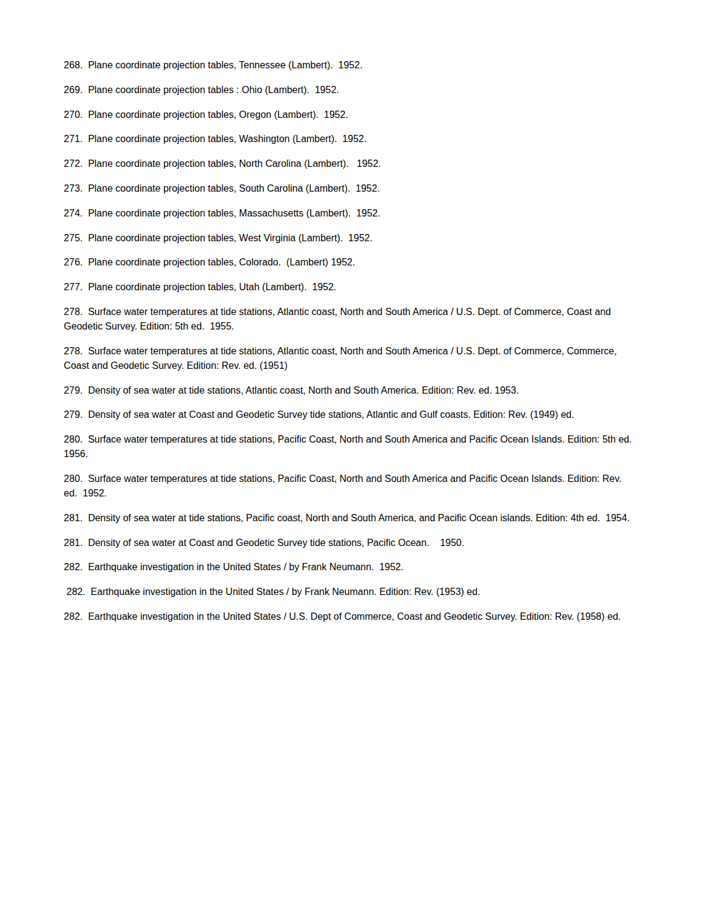268. Plane coordinate projection tables, Tennessee (Lambert). 1952.
269. Plane coordinate projection tables : Ohio (Lambert). 1952.
270. Plane coordinate projection tables, Oregon (Lambert). 1952.
271. Plane coordinate projection tables, Washington (Lambert). 1952.
272. Plane coordinate projection tables, North Carolina (Lambert). 1952.
273. Plane coordinate projection tables, South Carolina (Lambert). 1952.
274. Plane coordinate projection tables, Massachusetts (Lambert). 1952.
275. Plane coordinate projection tables, West Virginia (Lambert). 1952.
276. Plane coordinate projection tables, Colorado. (Lambert) 1952.
277. Plane coordinate projection tables, Utah (Lambert). 1952.
278. Surface water temperatures at tide stations, Atlantic coast, North and South America / U.S. Dept. of Commerce, Coast and Geodetic Survey. Edition: 5th ed. 1955.
278. Surface water temperatures at tide stations, Atlantic coast, North and South America / U.S. Dept. of Commerce, Commerce, Coast and Geodetic Survey. Edition: Rev. ed. (1951)
279. Density of sea water at tide stations, Atlantic coast, North and South America. Edition: Rev. ed. 1953.
279. Density of sea water at Coast and Geodetic Survey tide stations, Atlantic and Gulf coasts. Edition: Rev. (1949) ed.
280. Surface water temperatures at tide stations, Pacific Coast, North and South America and Pacific Ocean Islands. Edition: 5th ed. 1956.
280. Surface water temperatures at tide stations, Pacific Coast, North and South America and Pacific Ocean Islands. Edition: Rev. ed. 1952.
281. Density of sea water at tide stations, Pacific coast, North and South America, and Pacific Ocean islands. Edition: 4th ed. 1954.
281. Density of sea water at Coast and Geodetic Survey tide stations, Pacific Ocean. 1950.
282. Earthquake investigation in the United States / by Frank Neumann. 1952.
282. Earthquake investigation in the United States / by Frank Neumann. Edition: Rev. (1953) ed.
282. Earthquake investigation in the United States / U.S. Dept of Commerce, Coast and Geodetic Survey. Edition: Rev. (1958) ed.